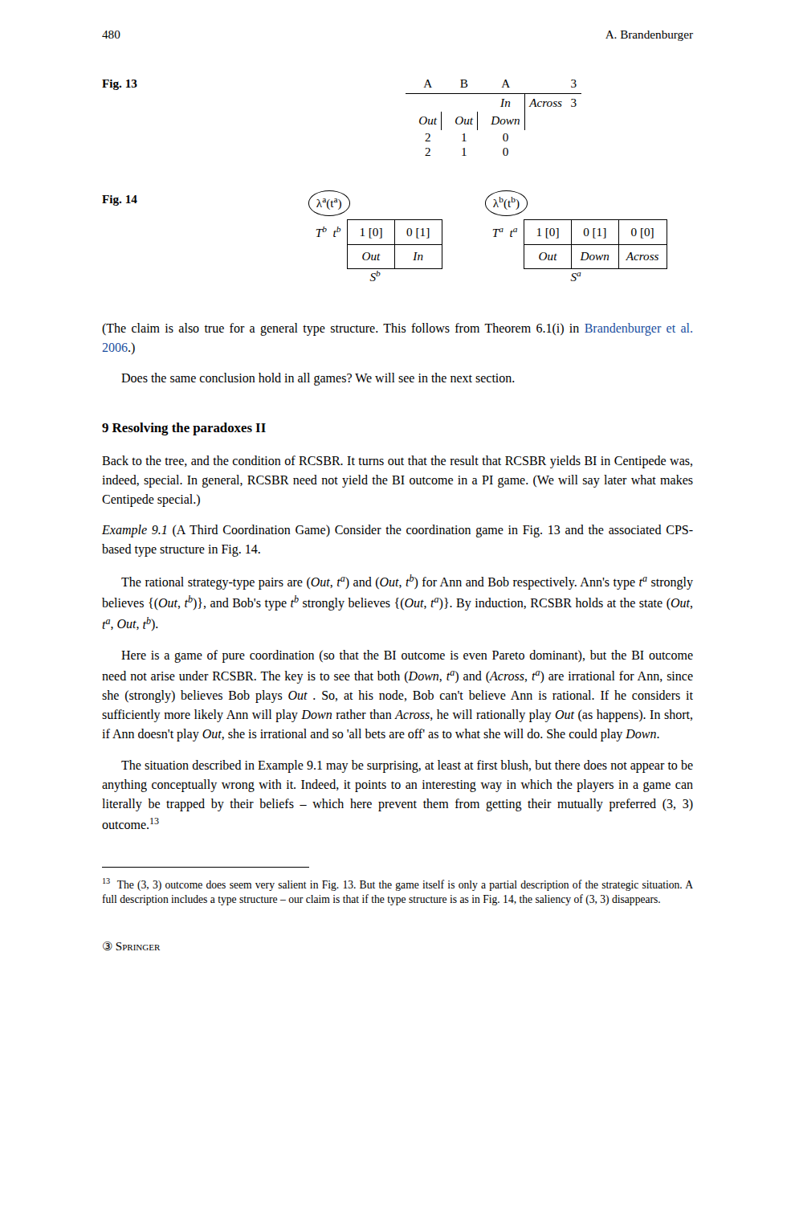480 A. Brandenburger
Fig. 13
| | A | | B | | A | | 3 |
| | | | | | In | Across | 3 |
| | Out | | Out | | Down | | |
| | 2 | | 1 | | 0 | | |
| | 2 | | 1 | | 0 | | |
Fig. 14
λa(ta)
| T b t b | 1 [0] | 0 [1] |
| | Out | In |
Sb
λb(tb)
| T a t a | 1 [0] | 0 [1] | 0 [0] |
| | Out | Down | Across |
Sa
(The claim is also true for a general type structure. This follows from Theorem 6.1(i) in Brandenburger et al. 2006.)
Does the same conclusion hold in all games? We will see in the next section.
9 Resolving the paradoxes II
Back to the tree, and the condition of RCSBR. It turns out that the result that RCSBR yields BI in Centipede was, indeed, special. In general, RCSBR need not yield the BI outcome in a PI game. (We will say later what makes Centipede special.)
Example 9.1 (A Third Coordination Game) Consider the coordination game in Fig. 13 and the associated CPS-based type structure in Fig. 14.
The rational strategy-type pairs are (Out, ta) and (Out, tb) for Ann and Bob respectively. Ann's type ta strongly believes {(Out, tb)}, and Bob's type tb strongly believes {(Out, ta)}. By induction, RCSBR holds at the state (Out, ta, Out, tb).
Here is a game of pure coordination (so that the BI outcome is even Pareto dominant), but the BI outcome need not arise under RCSBR. The key is to see that both (Down, ta) and (Across, ta) are irrational for Ann, since she (strongly) believes Bob plays Out . So, at his node, Bob can't believe Ann is rational. If he considers it sufficiently more likely Ann will play Down rather than Across, he will rationally play Out (as happens). In short, if Ann doesn't play Out, she is irrational and so 'all bets are off' as to what she will do. She could play Down.
The situation described in Example 9.1 may be surprising, at least at first blush, but there does not appear to be anything conceptually wrong with it. Indeed, it points to an interesting way in which the players in a game can literally be trapped by their beliefs – which here prevent them from getting their mutually preferred (3, 3) outcome.13
13 The (3, 3) outcome does seem very salient in Fig. 13. But the game itself is only a partial description of the strategic situation. A full description includes a type structure – our claim is that if the type structure is as in Fig. 14, the saliency of (3, 3) disappears.
③ Springer